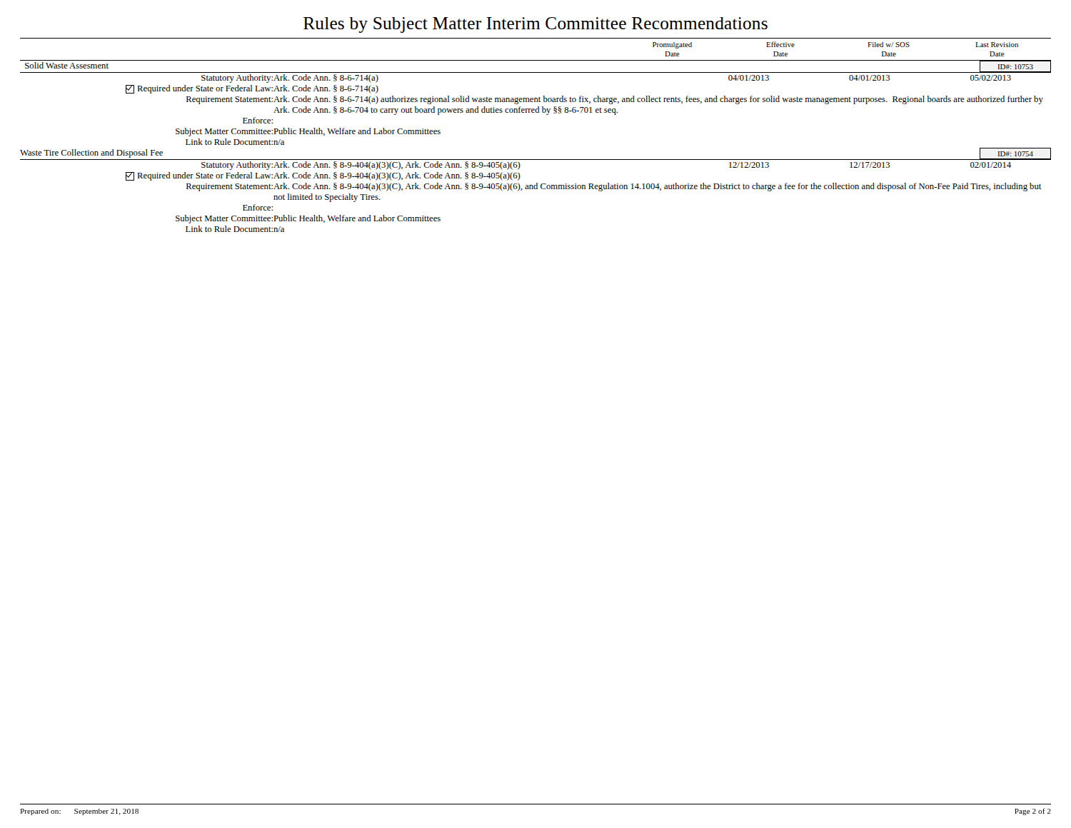Rules by Subject Matter Interim Committee Recommendations
| | Promulgated Date | Effective Date | Filed w/ SOS Date | Last Revision Date |
| Solid Waste Assesment | ID#: 10753 |
| Statutory Authority: | Ark. Code Ann. § 8-6-714(a) | 04/01/2013 | 04/01/2013 | 05/02/2013 |
| Required under State or Federal Law: | Ark. Code Ann. § 8-6-714(a) |
| Requirement Statement: | Ark. Code Ann. § 8-6-714(a) authorizes regional solid waste management boards to fix, charge, and collect rents, fees, and charges for solid waste management purposes. Regional boards are authorized further by Ark. Code Ann. § 8-6-704 to carry out board powers and duties conferred by §§ 8-6-701 et seq. |
| Enforce: | |
| Subject Matter Committee: | Public Health, Welfare and Labor Committees |
| Link to Rule Document: | n/a |
| Waste Tire Collection and Disposal Fee | ID#: 10754 |
| Statutory Authority: | Ark. Code Ann. § 8-9-404(a)(3)(C), Ark. Code Ann. § 8-9-405(a)(6) | 12/12/2013 | 12/17/2013 | 02/01/2014 |
| Required under State or Federal Law: | Ark. Code Ann. § 8-9-404(a)(3)(C), Ark. Code Ann. § 8-9-405(a)(6) |
| Requirement Statement: | Ark. Code Ann. § 8-9-404(a)(3)(C), Ark. Code Ann. § 8-9-405(a)(6), and Commission Regulation 14.1004, authorize the District to charge a fee for the collection and disposal of Non-Fee Paid Tires, including but not limited to Specialty Tires. |
| Enforce: | |
| Subject Matter Committee: | Public Health, Welfare and Labor Committees |
| Link to Rule Document: | n/a |
Prepared on: September 21, 2018
Page 2 of 2